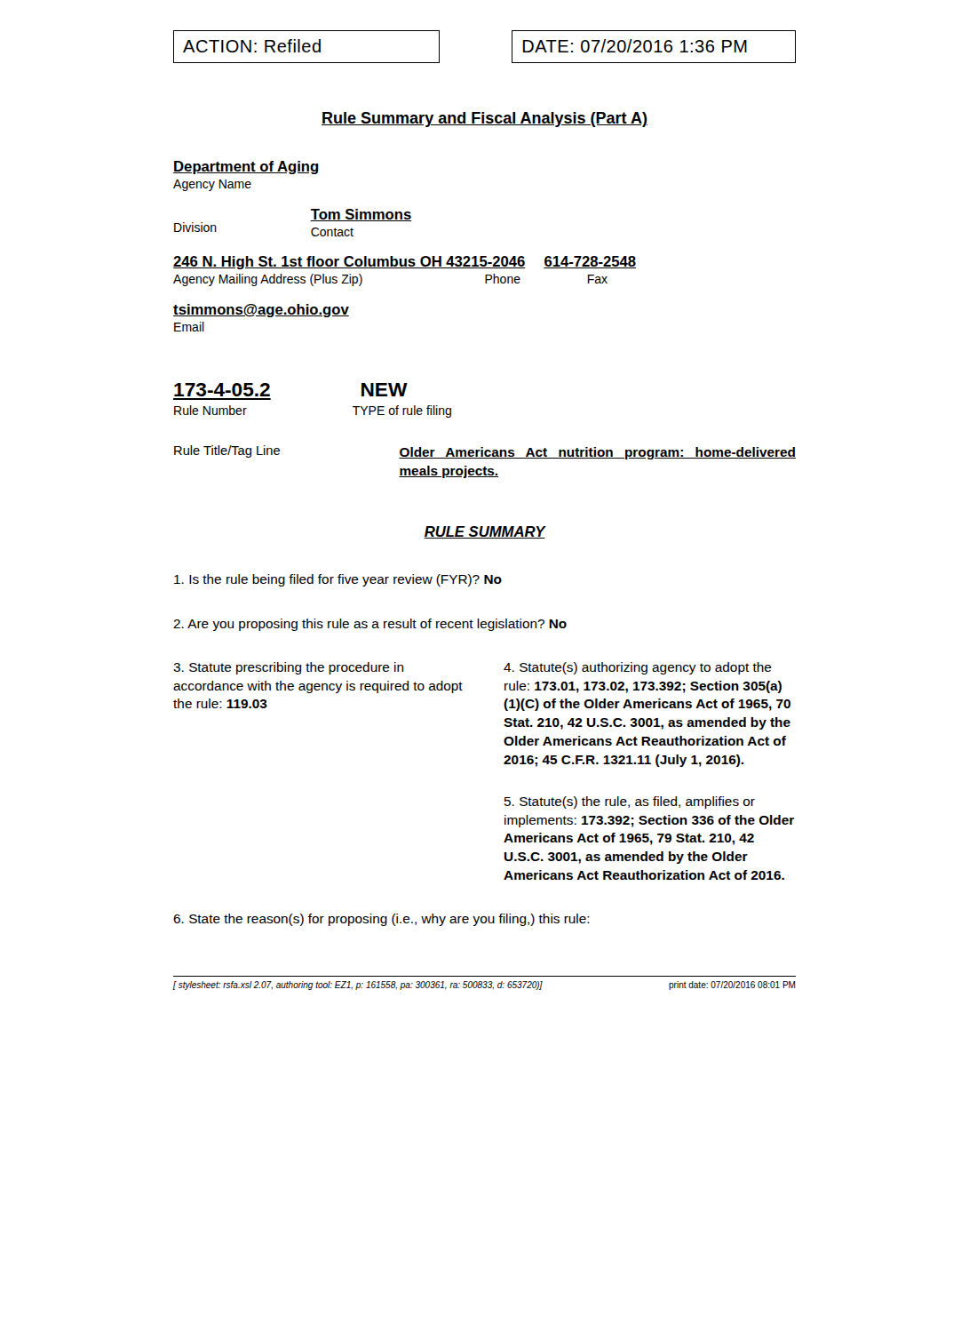ACTION: Refiled
DATE: 07/20/2016 1:36 PM
Rule Summary and Fiscal Analysis (Part A)
Department of Aging
Agency Name
Division
Tom Simmons
Contact
246 N. High St. 1st floor Columbus OH 43215-2046 614-728-2548
Agency Mailing Address (Plus Zip) Phone Fax
tsimmons@age.ohio.gov
Email
173-4-05.2
NEW
Rule Number TYPE of rule filing
Rule Title/Tag Line
Older Americans Act nutrition program: home-delivered meals projects.
RULE SUMMARY
1. Is the rule being filed for five year review (FYR)? No
2. Are you proposing this rule as a result of recent legislation? No
3. Statute prescribing the procedure in accordance with the agency is required to adopt the rule: 119.03
4. Statute(s) authorizing agency to adopt the rule: 173.01, 173.02, 173.392; Section 305(a)(1)(C) of the Older Americans Act of 1965, 70 Stat. 210, 42 U.S.C. 3001, as amended by the Older Americans Act Reauthorization Act of 2016; 45 C.F.R. 1321.11 (July 1, 2016).
5. Statute(s) the rule, as filed, amplifies or implements: 173.392; Section 336 of the Older Americans Act of 1965, 79 Stat. 210, 42 U.S.C. 3001, as amended by the Older Americans Act Reauthorization Act of 2016.
6. State the reason(s) for proposing (i.e., why are you filing,) this rule:
[ stylesheet: rsfa.xsl 2.07, authoring tool: EZ1, p: 161558, pa: 300361, ra: 500833, d: 653720)]
print date: 07/20/2016 08:01 PM